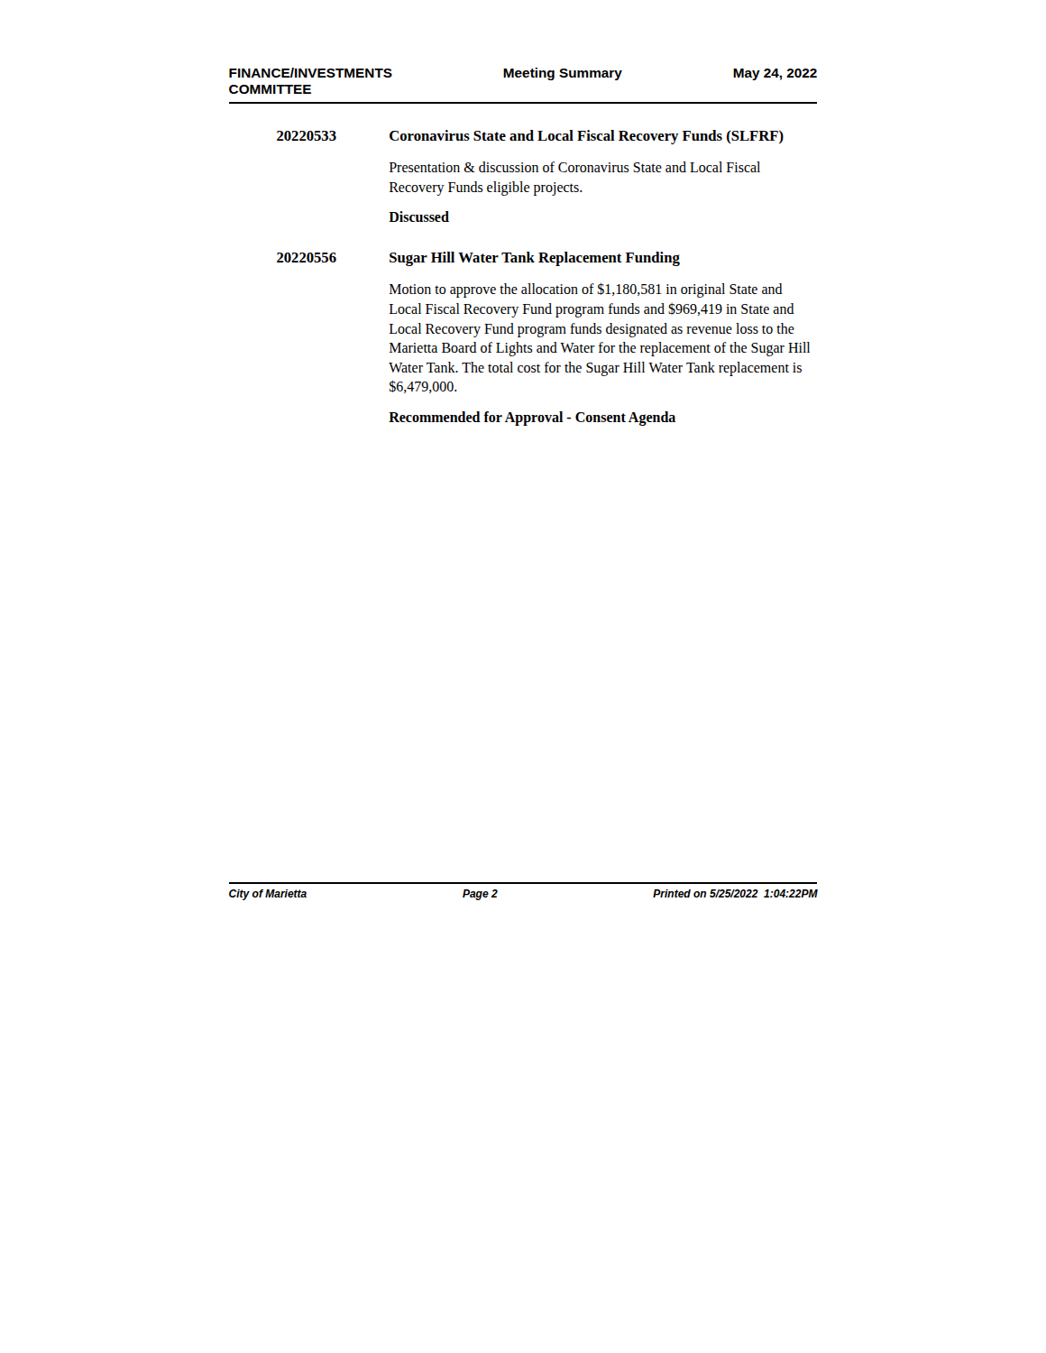FINANCE/INVESTMENTS
COMMITTEE
Meeting Summary
May 24, 2022
20220533
Coronavirus State and Local Fiscal Recovery Funds (SLFRF)
Presentation & discussion of Coronavirus State and Local Fiscal Recovery Funds eligible projects.
Discussed
20220556
Sugar Hill Water Tank Replacement Funding
Motion to approve the allocation of $1,180,581 in original State and Local Fiscal Recovery Fund program funds and $969,419 in State and Local Recovery Fund program funds designated as revenue loss to the Marietta Board of Lights and Water for the replacement of the Sugar Hill Water Tank. The total cost for the Sugar Hill Water Tank replacement is $6,479,000.
Recommended for Approval - Consent Agenda
City of Marietta
Page 2
Printed on 5/25/2022 1:04:22PM